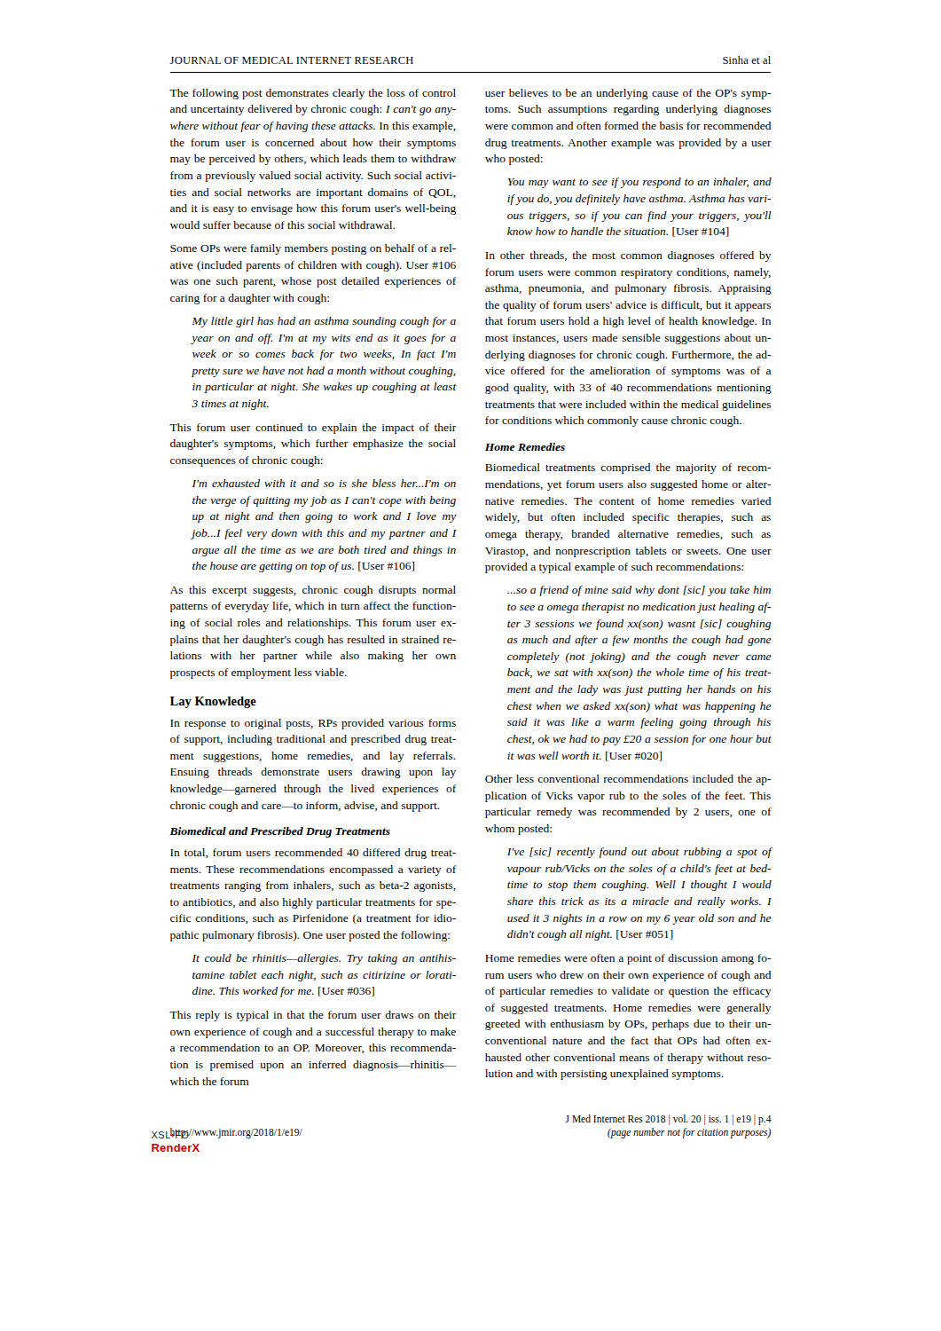Journal of Medical Internet Research
Sinha et al
The following post demonstrates clearly the loss of control and uncertainty delivered by chronic cough: I can't go anywhere without fear of having these attacks. In this example, the forum user is concerned about how their symptoms may be perceived by others, which leads them to withdraw from a previously valued social activity. Such social activities and social networks are important domains of QOL, and it is easy to envisage how this forum user's well-being would suffer because of this social withdrawal.
Some OPs were family members posting on behalf of a relative (included parents of children with cough). User #106 was one such parent, whose post detailed experiences of caring for a daughter with cough:
My little girl has had an asthma sounding cough for a year on and off. I'm at my wits end as it goes for a week or so comes back for two weeks, In fact I'm pretty sure we have not had a month without coughing, in particular at night. She wakes up coughing at least 3 times at night.
This forum user continued to explain the impact of their daughter's symptoms, which further emphasize the social consequences of chronic cough:
I'm exhausted with it and so is she bless her...I'm on the verge of quitting my job as I can't cope with being up at night and then going to work and I love my job...I feel very down with this and my partner and I argue all the time as we are both tired and things in the house are getting on top of us. [User #106]
As this excerpt suggests, chronic cough disrupts normal patterns of everyday life, which in turn affect the functioning of social roles and relationships. This forum user explains that her daughter's cough has resulted in strained relations with her partner while also making her own prospects of employment less viable.
Lay Knowledge
In response to original posts, RPs provided various forms of support, including traditional and prescribed drug treatment suggestions, home remedies, and lay referrals. Ensuing threads demonstrate users drawing upon lay knowledge—garnered through the lived experiences of chronic cough and care—to inform, advise, and support.
Biomedical and Prescribed Drug Treatments
In total, forum users recommended 40 differed drug treatments. These recommendations encompassed a variety of treatments ranging from inhalers, such as beta-2 agonists, to antibiotics, and also highly particular treatments for specific conditions, such as Pirfenidone (a treatment for idiopathic pulmonary fibrosis). One user posted the following:
It could be rhinitis—allergies. Try taking an antihistamine tablet each night, such as citirizine or loratidine. This worked for me. [User #036]
This reply is typical in that the forum user draws on their own experience of cough and a successful therapy to make a recommendation to an OP. Moreover, this recommendation is premised upon an inferred diagnosis—rhinitis—which the forum
user believes to be an underlying cause of the OP's symptoms. Such assumptions regarding underlying diagnoses were common and often formed the basis for recommended drug treatments. Another example was provided by a user who posted:
You may want to see if you respond to an inhaler, and if you do, you definitely have asthma. Asthma has various triggers, so if you can find your triggers, you'll know how to handle the situation. [User #104]
In other threads, the most common diagnoses offered by forum users were common respiratory conditions, namely, asthma, pneumonia, and pulmonary fibrosis. Appraising the quality of forum users' advice is difficult, but it appears that forum users hold a high level of health knowledge. In most instances, users made sensible suggestions about underlying diagnoses for chronic cough. Furthermore, the advice offered for the amelioration of symptoms was of a good quality, with 33 of 40 recommendations mentioning treatments that were included within the medical guidelines for conditions which commonly cause chronic cough.
Home Remedies
Biomedical treatments comprised the majority of recommendations, yet forum users also suggested home or alternative remedies. The content of home remedies varied widely, but often included specific therapies, such as omega therapy, branded alternative remedies, such as Virastop, and nonprescription tablets or sweets. One user provided a typical example of such recommendations:
...so a friend of mine said why dont [sic] you take him to see a omega therapist no medication just healing after 3 sessions we found xx(son) wasnt [sic] coughing as much and after a few months the cough had gone completely (not joking) and the cough never came back, we sat with xx(son) the whole time of his treatment and the lady was just putting her hands on his chest when we asked xx(son) what was happening he said it was like a warm feeling going through his chest, ok we had to pay £20 a session for one hour but it was well worth it. [User #020]
Other less conventional recommendations included the application of Vicks vapor rub to the soles of the feet. This particular remedy was recommended by 2 users, one of whom posted:
I've [sic] recently found out about rubbing a spot of vapour rub/Vicks on the soles of a child's feet at bedtime to stop them coughing. Well I thought I would share this trick as its a miracle and really works. I used it 3 nights in a row on my 6 year old son and he didn't cough all night. [User #051]
Home remedies were often a point of discussion among forum users who drew on their own experience of cough and of particular remedies to validate or question the efficacy of suggested treatments. Home remedies were generally greeted with enthusiasm by OPs, perhaps due to their unconventional nature and the fact that OPs had often exhausted other conventional means of therapy without resolution and with persisting unexplained symptoms.
http://www.jmir.org/2018/1/e19/
J Med Internet Res 2018 | vol. 20 | iss. 1 | e19 | p.4
(page number not for citation purposes)
XSL•FO
RenderX